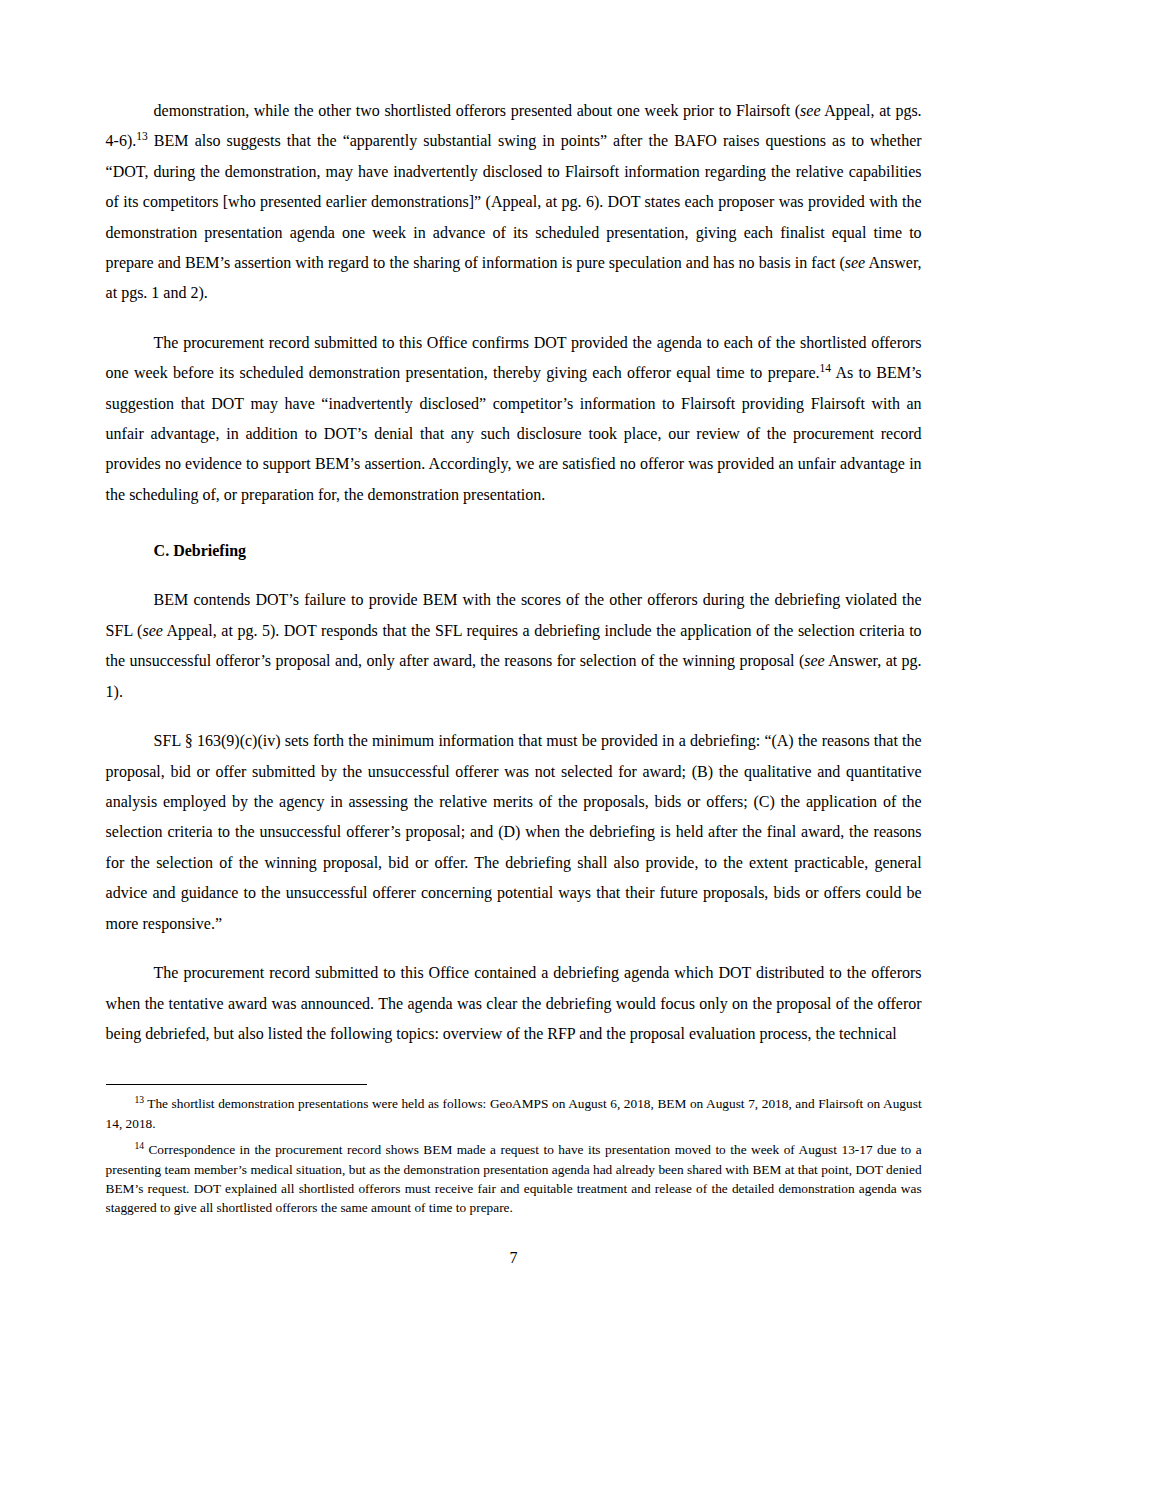demonstration, while the other two shortlisted offerors presented about one week prior to Flairsoft (see Appeal, at pgs. 4-6).13 BEM also suggests that the “apparently substantial swing in points” after the BAFO raises questions as to whether “DOT, during the demonstration, may have inadvertently disclosed to Flairsoft information regarding the relative capabilities of its competitors [who presented earlier demonstrations]” (Appeal, at pg. 6). DOT states each proposer was provided with the demonstration presentation agenda one week in advance of its scheduled presentation, giving each finalist equal time to prepare and BEM’s assertion with regard to the sharing of information is pure speculation and has no basis in fact (see Answer, at pgs. 1 and 2).
The procurement record submitted to this Office confirms DOT provided the agenda to each of the shortlisted offerors one week before its scheduled demonstration presentation, thereby giving each offeror equal time to prepare.14 As to BEM’s suggestion that DOT may have “inadvertently disclosed” competitor’s information to Flairsoft providing Flairsoft with an unfair advantage, in addition to DOT’s denial that any such disclosure took place, our review of the procurement record provides no evidence to support BEM’s assertion. Accordingly, we are satisfied no offeror was provided an unfair advantage in the scheduling of, or preparation for, the demonstration presentation.
C. Debriefing
BEM contends DOT’s failure to provide BEM with the scores of the other offerors during the debriefing violated the SFL (see Appeal, at pg. 5). DOT responds that the SFL requires a debriefing include the application of the selection criteria to the unsuccessful offeror’s proposal and, only after award, the reasons for selection of the winning proposal (see Answer, at pg. 1).
SFL § 163(9)(c)(iv) sets forth the minimum information that must be provided in a debriefing: “(A) the reasons that the proposal, bid or offer submitted by the unsuccessful offerer was not selected for award; (B) the qualitative and quantitative analysis employed by the agency in assessing the relative merits of the proposals, bids or offers; (C) the application of the selection criteria to the unsuccessful offerer’s proposal; and (D) when the debriefing is held after the final award, the reasons for the selection of the winning proposal, bid or offer. The debriefing shall also provide, to the extent practicable, general advice and guidance to the unsuccessful offerer concerning potential ways that their future proposals, bids or offers could be more responsive.”
The procurement record submitted to this Office contained a debriefing agenda which DOT distributed to the offerors when the tentative award was announced. The agenda was clear the debriefing would focus only on the proposal of the offeror being debriefed, but also listed the following topics: overview of the RFP and the proposal evaluation process, the technical
13 The shortlist demonstration presentations were held as follows: GeoAMPS on August 6, 2018, BEM on August 7, 2018, and Flairsoft on August 14, 2018.
14 Correspondence in the procurement record shows BEM made a request to have its presentation moved to the week of August 13-17 due to a presenting team member’s medical situation, but as the demonstration presentation agenda had already been shared with BEM at that point, DOT denied BEM’s request. DOT explained all shortlisted offerors must receive fair and equitable treatment and release of the detailed demonstration agenda was staggered to give all shortlisted offerors the same amount of time to prepare.
7